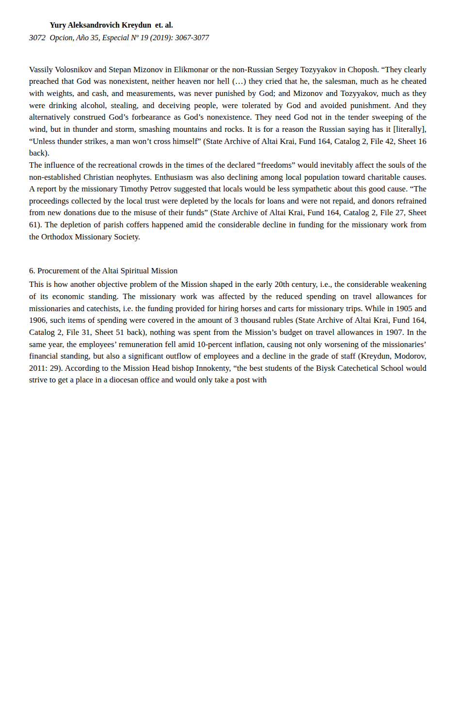3072
Yury Aleksandrovich Kreydun et. al.
Opcion, Año 35, Especial Nº 19 (2019): 3067-3077
Vassily Volosnikov and Stepan Mizonov in Elikmonar or the non-Russian Sergey Tozyyakov in Choposh. “They clearly preached that God was nonexistent, neither heaven nor hell (…) they cried that he, the salesman, much as he cheated with weights, and cash, and measurements, was never punished by God; and Mizonov and Tozyyakov, much as they were drinking alcohol, stealing, and deceiving people, were tolerated by God and avoided punishment. And they alternatively construed God’s forbearance as God’s nonexistence. They need God not in the tender sweeping of the wind, but in thunder and storm, smashing mountains and rocks. It is for a reason the Russian saying has it [literally], “Unless thunder strikes, a man won’t cross himself” (State Archive of Altai Krai, Fund 164, Catalog 2, File 42, Sheet 16 back).
The influence of the recreational crowds in the times of the declared “freedoms” would inevitably affect the souls of the non-established Christian neophytes. Enthusiasm was also declining among local population toward charitable causes. A report by the missionary Timothy Petrov suggested that locals would be less sympathetic about this good cause. “The proceedings collected by the local trust were depleted by the locals for loans and were not repaid, and donors refrained from new donations due to the misuse of their funds” (State Archive of Altai Krai, Fund 164, Catalog 2, File 27, Sheet 61). The depletion of parish coffers happened amid the considerable decline in funding for the missionary work from the Orthodox Missionary Society.
6. Procurement of the Altai Spiritual Mission
This is how another objective problem of the Mission shaped in the early 20th century, i.e., the considerable weakening of its economic standing. The missionary work was affected by the reduced spending on travel allowances for missionaries and catechists, i.e. the funding provided for hiring horses and carts for missionary trips. While in 1905 and 1906, such items of spending were covered in the amount of 3 thousand rubles (State Archive of Altai Krai, Fund 164, Catalog 2, File 31, Sheet 51 back), nothing was spent from the Mission’s budget on travel allowances in 1907. In the same year, the employees’ remuneration fell amid 10-percent inflation, causing not only worsening of the missionaries’ financial standing, but also a significant outflow of employees and a decline in the grade of staff (Kreydun, Modorov, 2011: 29). According to the Mission Head bishop Innokenty, “the best students of the Biysk Catechetical School would strive to get a place in a diocesan office and would only take a post with